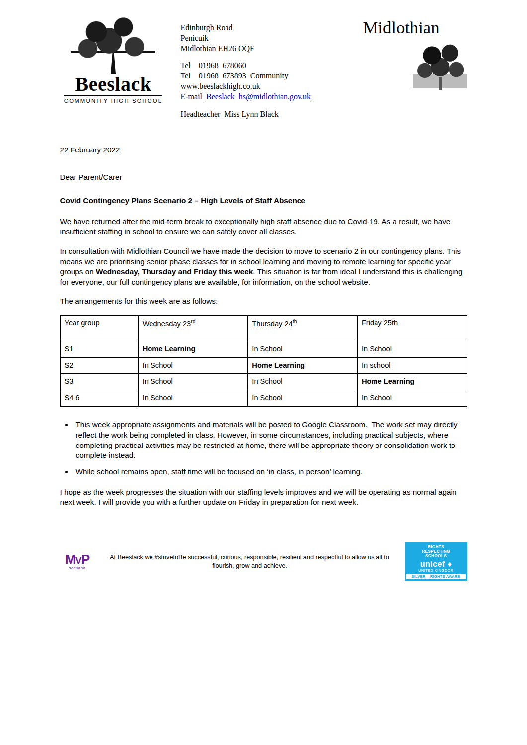Beeslack
COMMUNITY HIGH SCHOOL
Edinburgh Road
Penicuik
Midlothian EH26 OQF
Tel 01968 678060
Tel 01968 673893 Community
www.beeslackhigh.co.uk
E-mail Beeslack_hs@midlothian.gov.uk
Headteacher Miss Lynn Black
Midlothian
22 February 2022
Dear Parent/Carer
Covid Contingency Plans Scenario 2 – High Levels of Staff Absence
We have returned after the mid-term break to exceptionally high staff absence due to Covid-19. As a result, we have insufficient staffing in school to ensure we can safely cover all classes.
In consultation with Midlothian Council we have made the decision to move to scenario 2 in our contingency plans. This means we are prioritising senior phase classes for in school learning and moving to remote learning for specific year groups on Wednesday, Thursday and Friday this week. This situation is far from ideal I understand this is challenging for everyone, our full contingency plans are available, for information, on the school website.
The arrangements for this week are as follows:
| Year group | Wednesday 23 rd | Thursday 24 th | Friday 25th |
| --- | --- | --- | --- |
| S1 | Home Learning | In School | In School |
| S2 | In School | Home Learning | In school |
| S3 | In School | In School | Home Learning |
| S4-6 | In School | In School | In School |
This week appropriate assignments and materials will be posted to Google Classroom. The work set may directly reflect the work being completed in class. However, in some circumstances, including practical subjects, where completing practical activities may be restricted at home, there will be appropriate theory or consolidation work to complete instead.
While school remains open, staff time will be focused on ‘in class, in person’ learning.
I hope as the week progresses the situation with our staffing levels improves and we will be operating as normal again next week. I will provide you with a further update on Friday in preparation for next week.
MVP
scotland
At Beeslack we #strivetoBe successful, curious, responsible, resilient and respectful to allow us all to flourish, grow and achieve.
RIGHTS
RESPECTING
SCHOOLS
unicef ♦
UNITED KINGDOM
SILVER – RIGHTS AWARE